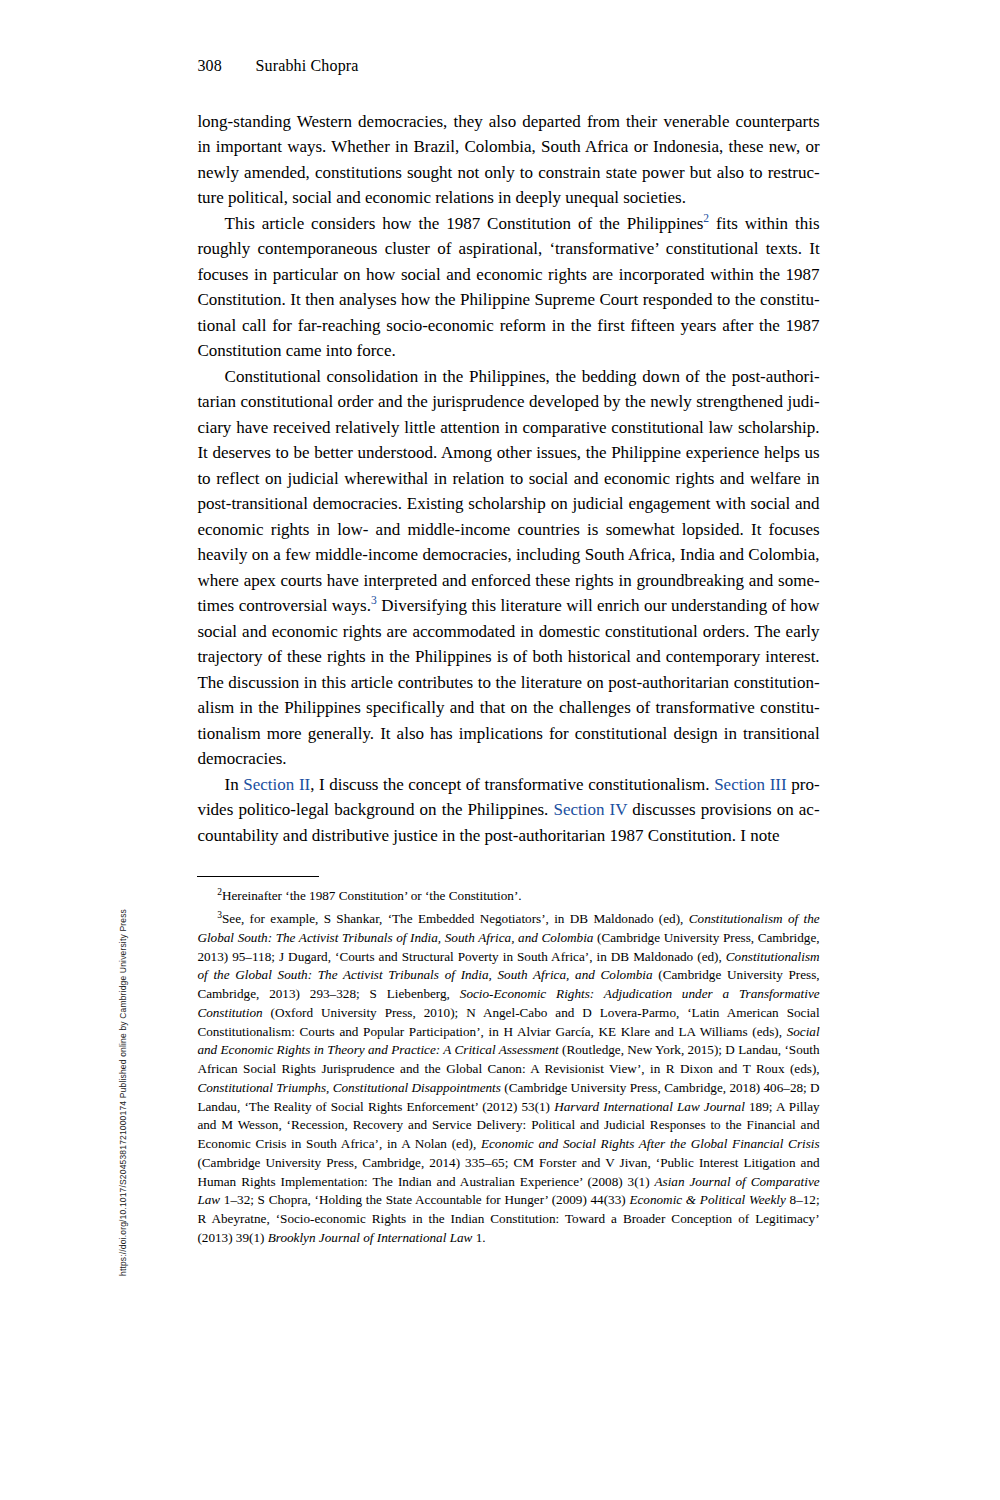https://doi.org/10.1017/S2045381721000174 Published online by Cambridge University Press
308 Surabhi Chopra
long-standing Western democracies, they also departed from their venerable counterparts in important ways. Whether in Brazil, Colombia, South Africa or Indonesia, these new, or newly amended, constitutions sought not only to constrain state power but also to restructure political, social and economic relations in deeply unequal societies.
This article considers how the 1987 Constitution of the Philippines2 fits within this roughly contemporaneous cluster of aspirational, ‘transformative’ constitutional texts. It focuses in particular on how social and economic rights are incorporated within the 1987 Constitution. It then analyses how the Philippine Supreme Court responded to the constitutional call for far-reaching socio-economic reform in the first fifteen years after the 1987 Constitution came into force.
Constitutional consolidation in the Philippines, the bedding down of the post-authoritarian constitutional order and the jurisprudence developed by the newly strengthened judiciary have received relatively little attention in comparative constitutional law scholarship. It deserves to be better understood. Among other issues, the Philippine experience helps us to reflect on judicial wherewithal in relation to social and economic rights and welfare in post-transitional democracies. Existing scholarship on judicial engagement with social and economic rights in low- and middle-income countries is somewhat lopsided. It focuses heavily on a few middle-income democracies, including South Africa, India and Colombia, where apex courts have interpreted and enforced these rights in groundbreaking and sometimes controversial ways.3 Diversifying this literature will enrich our understanding of how social and economic rights are accommodated in domestic constitutional orders. The early trajectory of these rights in the Philippines is of both historical and contemporary interest. The discussion in this article contributes to the literature on post-authoritarian constitutionalism in the Philippines specifically and that on the challenges of transformative constitutionalism more generally. It also has implications for constitutional design in transitional democracies.
In Section II, I discuss the concept of transformative constitutionalism. Section III provides politico-legal background on the Philippines. Section IV discusses provisions on accountability and distributive justice in the post-authoritarian 1987 Constitution. I note
2Hereinafter ‘the 1987 Constitution’ or ‘the Constitution’.
3See, for example, S Shankar, ‘The Embedded Negotiators’, in DB Maldonado (ed), Constitutionalism of the Global South: The Activist Tribunals of India, South Africa, and Colombia (Cambridge University Press, Cambridge, 2013) 95–118; J Dugard, ‘Courts and Structural Poverty in South Africa’, in DB Maldonado (ed), Constitutionalism of the Global South: The Activist Tribunals of India, South Africa, and Colombia (Cambridge University Press, Cambridge, 2013) 293–328; S Liebenberg, Socio-Economic Rights: Adjudication under a Transformative Constitution (Oxford University Press, 2010); N Angel-Cabo and D Lovera-Parmo, ‘Latin American Social Constitutionalism: Courts and Popular Participation’, in H Alviar García, KE Klare and LA Williams (eds), Social and Economic Rights in Theory and Practice: A Critical Assessment (Routledge, New York, 2015); D Landau, ‘South African Social Rights Jurisprudence and the Global Canon: A Revisionist View’, in R Dixon and T Roux (eds), Constitutional Triumphs, Constitutional Disappointments (Cambridge University Press, Cambridge, 2018) 406–28; D Landau, ‘The Reality of Social Rights Enforcement’ (2012) 53(1) Harvard International Law Journal 189; A Pillay and M Wesson, ‘Recession, Recovery and Service Delivery: Political and Judicial Responses to the Financial and Economic Crisis in South Africa’, in A Nolan (ed), Economic and Social Rights After the Global Financial Crisis (Cambridge University Press, Cambridge, 2014) 335–65; CM Forster and V Jivan, ‘Public Interest Litigation and Human Rights Implementation: The Indian and Australian Experience’ (2008) 3(1) Asian Journal of Comparative Law 1–32; S Chopra, ‘Holding the State Accountable for Hunger’ (2009) 44(33) Economic & Political Weekly 8–12; R Abeyratne, ‘Socio-economic Rights in the Indian Constitution: Toward a Broader Conception of Legitimacy’ (2013) 39(1) Brooklyn Journal of International Law 1.